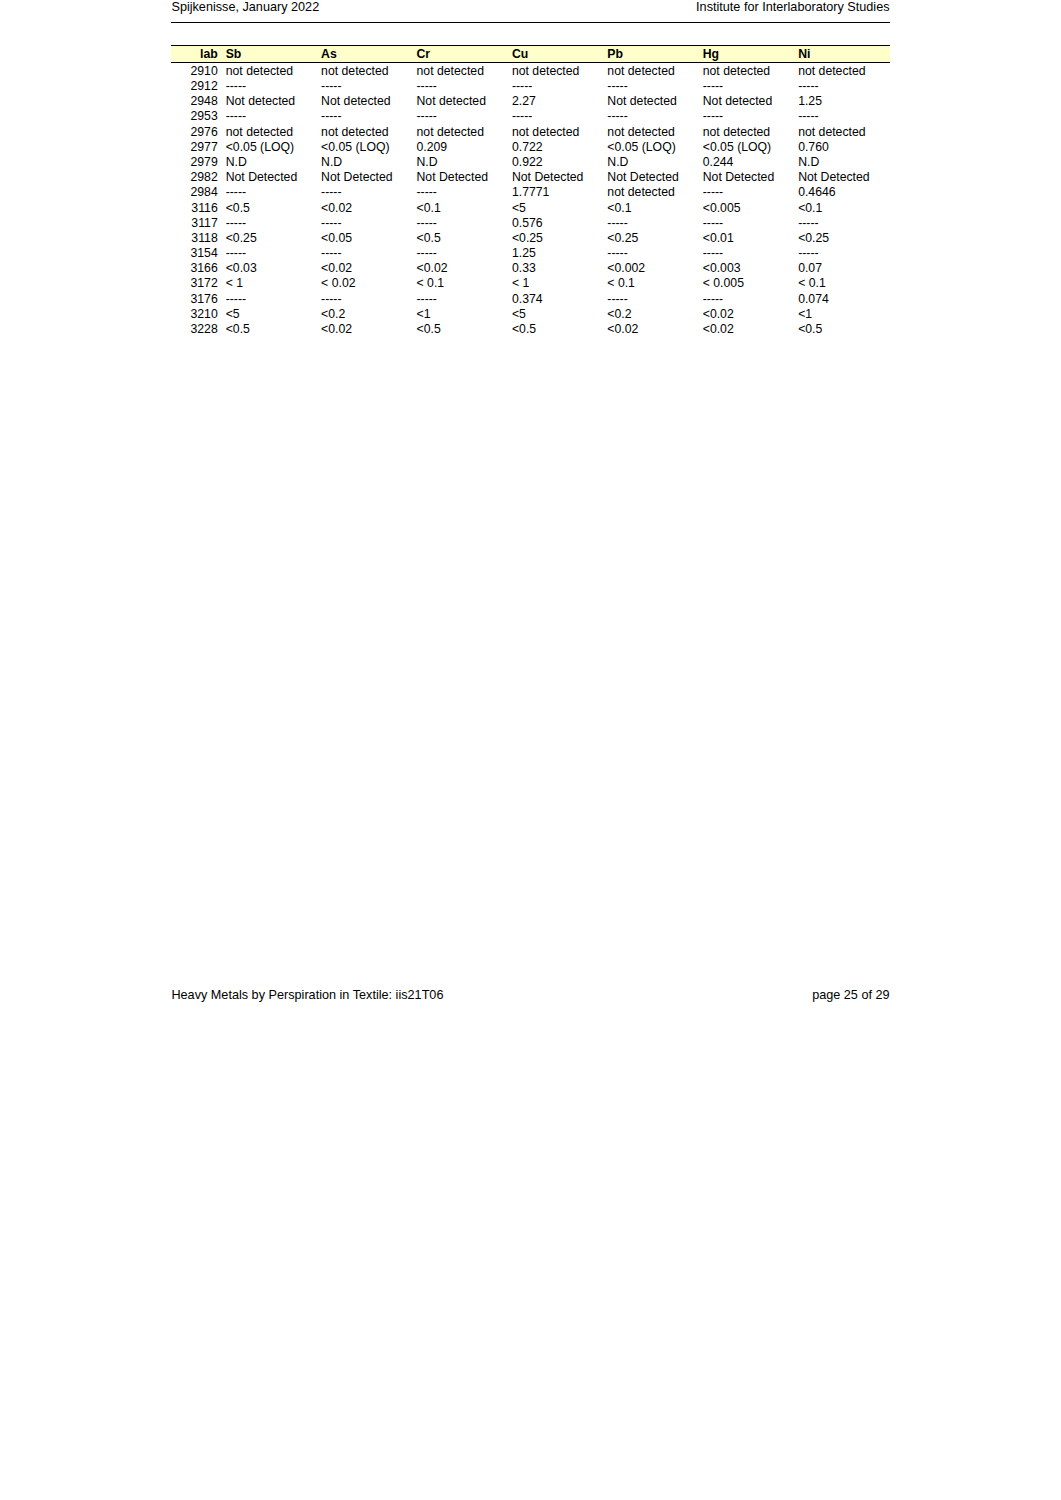Spijkenisse, January 2022
Institute for Interlaboratory Studies
| lab | Sb | As | Cr | Cu | Pb | Hg | Ni |
| --- | --- | --- | --- | --- | --- | --- | --- |
| 2910 | not detected | not detected | not detected | not detected | not detected | not detected | not detected |
| 2912 | ----- | ----- | ----- | ----- | ----- | ----- | ----- |
| 2948 | Not detected | Not detected | Not detected | 2.27 | Not detected | Not detected | 1.25 |
| 2953 | ----- | ----- | ----- | ----- | ----- | ----- | ----- |
| 2976 | not detected | not detected | not detected | not detected | not detected | not detected | not detected |
| 2977 | <0.05 (LOQ) | <0.05 (LOQ) | 0.209 | 0.722 | <0.05 (LOQ) | <0.05 (LOQ) | 0.760 |
| 2979 | N.D | N.D | N.D | 0.922 | N.D | 0.244 | N.D |
| 2982 | Not Detected | Not Detected | Not Detected | Not Detected | Not Detected | Not Detected | Not Detected |
| 2984 | ----- | ----- | ----- | 1.7771 | not detected | ----- | 0.4646 |
| 3116 | <0.5 | <0.02 | <0.1 | <5 | <0.1 | <0.005 | <0.1 |
| 3117 | ----- | ----- | ----- | 0.576 | ----- | ----- | ----- |
| 3118 | <0.25 | <0.05 | <0.5 | <0.25 | <0.25 | <0.01 | <0.25 |
| 3154 | ----- | ----- | ----- | 1.25 | ----- | ----- | ----- |
| 3166 | <0.03 | <0.02 | <0.02 | 0.33 | <0.002 | <0.003 | 0.07 |
| 3172 | < 1 | < 0.02 | < 0.1 | < 1 | < 0.1 | < 0.005 | < 0.1 |
| 3176 | ----- | ----- | ----- | 0.374 | ----- | ----- | 0.074 |
| 3210 | <5 | <0.2 | <1 | <5 | <0.2 | <0.02 | <1 |
| 3228 | <0.5 | <0.02 | <0.5 | <0.5 | <0.02 | <0.02 | <0.5 |
Heavy Metals by Perspiration in Textile: iis21T06
page 25 of 29